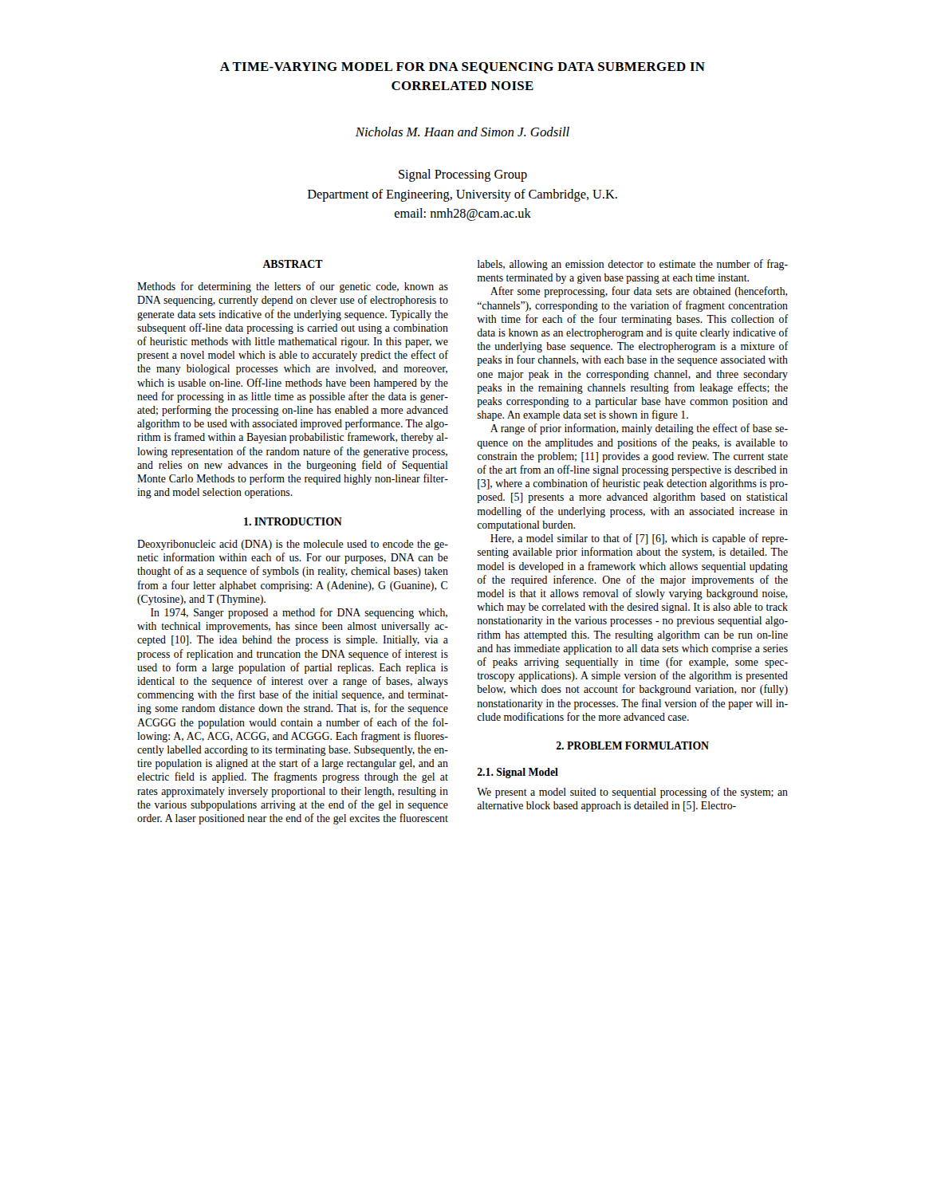A TIME-VARYING MODEL FOR DNA SEQUENCING DATA SUBMERGED IN
CORRELATED NOISE
Nicholas M. Haan and Simon J. Godsill
Signal Processing Group
Department of Engineering, University of Cambridge, U.K.
email: nmh28@cam.ac.uk
Abstract
Methods for determining the letters of our genetic code, known as DNA sequencing, currently depend on clever use of electrophoresis to generate data sets indicative of the underlying sequence. Typically the subsequent off-line data processing is carried out using a combination of heuristic methods with little mathematical rigour. In this paper, we present a novel model which is able to accurately predict the effect of the many biological processes which are involved, and moreover, which is usable on-line. Off-line methods have been hampered by the need for processing in as little time as possible after the data is generated; performing the processing on-line has enabled a more advanced algorithm to be used with associated improved performance. The algorithm is framed within a Bayesian probabilistic framework, thereby allowing representation of the random nature of the generative process, and relies on new advances in the burgeoning field of Sequential Monte Carlo Methods to perform the required highly non-linear filtering and model selection operations.
1. Introduction
Deoxyribonucleic acid (DNA) is the molecule used to encode the genetic information within each of us. For our purposes, DNA can be thought of as a sequence of symbols (in reality, chemical bases) taken from a four letter alphabet comprising: A (Adenine), G (Guanine), C (Cytosine), and T (Thymine).
In 1974, Sanger proposed a method for DNA sequencing which, with technical improvements, has since been almost universally accepted [10]. The idea behind the process is simple. Initially, via a process of replication and truncation the DNA sequence of interest is used to form a large population of partial replicas. Each replica is identical to the sequence of interest over a range of bases, always commencing with the first base of the initial sequence, and terminating some random distance down the strand. That is, for the sequence ACGGG the population would contain a number of each of the following: A, AC, ACG, ACGG, and ACGGG. Each fragment is fluorescently labelled according to its terminating base. Subsequently, the entire population is aligned at the start of a large rectangular gel, and an electric field is applied. The fragments progress through the gel at rates approximately inversely proportional to their length, resulting in the various subpopulations arriving at the end of the gel in sequence order. A laser positioned near the end of the gel excites the fluorescent labels, allowing an emission detector to estimate the number of fragments terminated by a given base passing at each time instant.
After some preprocessing, four data sets are obtained (henceforth, “channels”), corresponding to the variation of fragment concentration with time for each of the four terminating bases. This collection of data is known as an electropherogram and is quite clearly indicative of the underlying base sequence. The electropherogram is a mixture of peaks in four channels, with each base in the sequence associated with one major peak in the corresponding channel, and three secondary peaks in the remaining channels resulting from leakage effects; the peaks corresponding to a particular base have common position and shape. An example data set is shown in figure 1.
A range of prior information, mainly detailing the effect of base sequence on the amplitudes and positions of the peaks, is available to constrain the problem; [11] provides a good review. The current state of the art from an off-line signal processing perspective is described in [3], where a combination of heuristic peak detection algorithms is proposed. [5] presents a more advanced algorithm based on statistical modelling of the underlying process, with an associated increase in computational burden.
Here, a model similar to that of [7] [6], which is capable of representing available prior information about the system, is detailed. The model is developed in a framework which allows sequential updating of the required inference. One of the major improvements of the model is that it allows removal of slowly varying background noise, which may be correlated with the desired signal. It is also able to track nonstationarity in the various processes - no previous sequential algorithm has attempted this. The resulting algorithm can be run on-line and has immediate application to all data sets which comprise a series of peaks arriving sequentially in time (for example, some spectroscopy applications). A simple version of the algorithm is presented below, which does not account for background variation, nor (fully) nonstationarity in the processes. The final version of the paper will include modifications for the more advanced case.
2. Problem Formulation
2.1. Signal Model
We present a model suited to sequential processing of the system; an alternative block based approach is detailed in [5]. Electro-